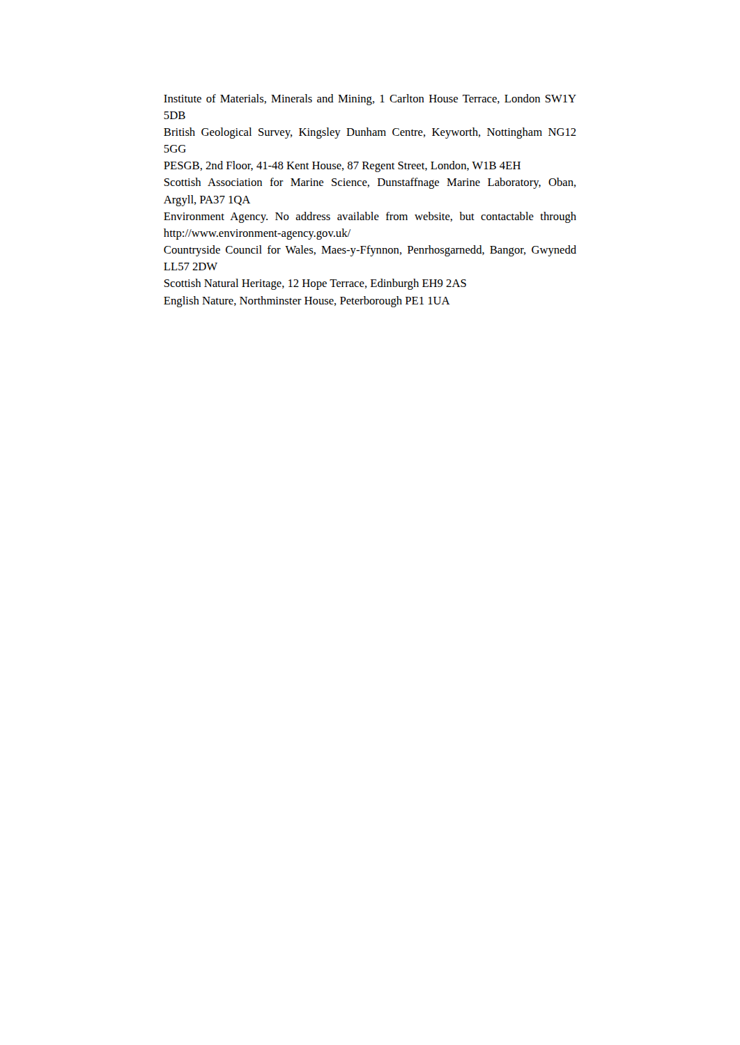Institute of Materials, Minerals and Mining, 1 Carlton House Terrace, London SW1Y 5DB
British Geological Survey, Kingsley Dunham Centre, Keyworth, Nottingham NG12 5GG
PESGB, 2nd Floor, 41-48 Kent House, 87 Regent Street, London, W1B 4EH
Scottish Association for Marine Science, Dunstaffnage Marine Laboratory, Oban, Argyll, PA37 1QA
Environment Agency. No address available from website, but contactable through http://www.environment-agency.gov.uk/
Countryside Council for Wales, Maes-y-Ffynnon, Penrhosgarnedd, Bangor, Gwynedd LL57 2DW
Scottish Natural Heritage, 12 Hope Terrace, Edinburgh EH9 2AS
English Nature, Northminster House, Peterborough PE1 1UA